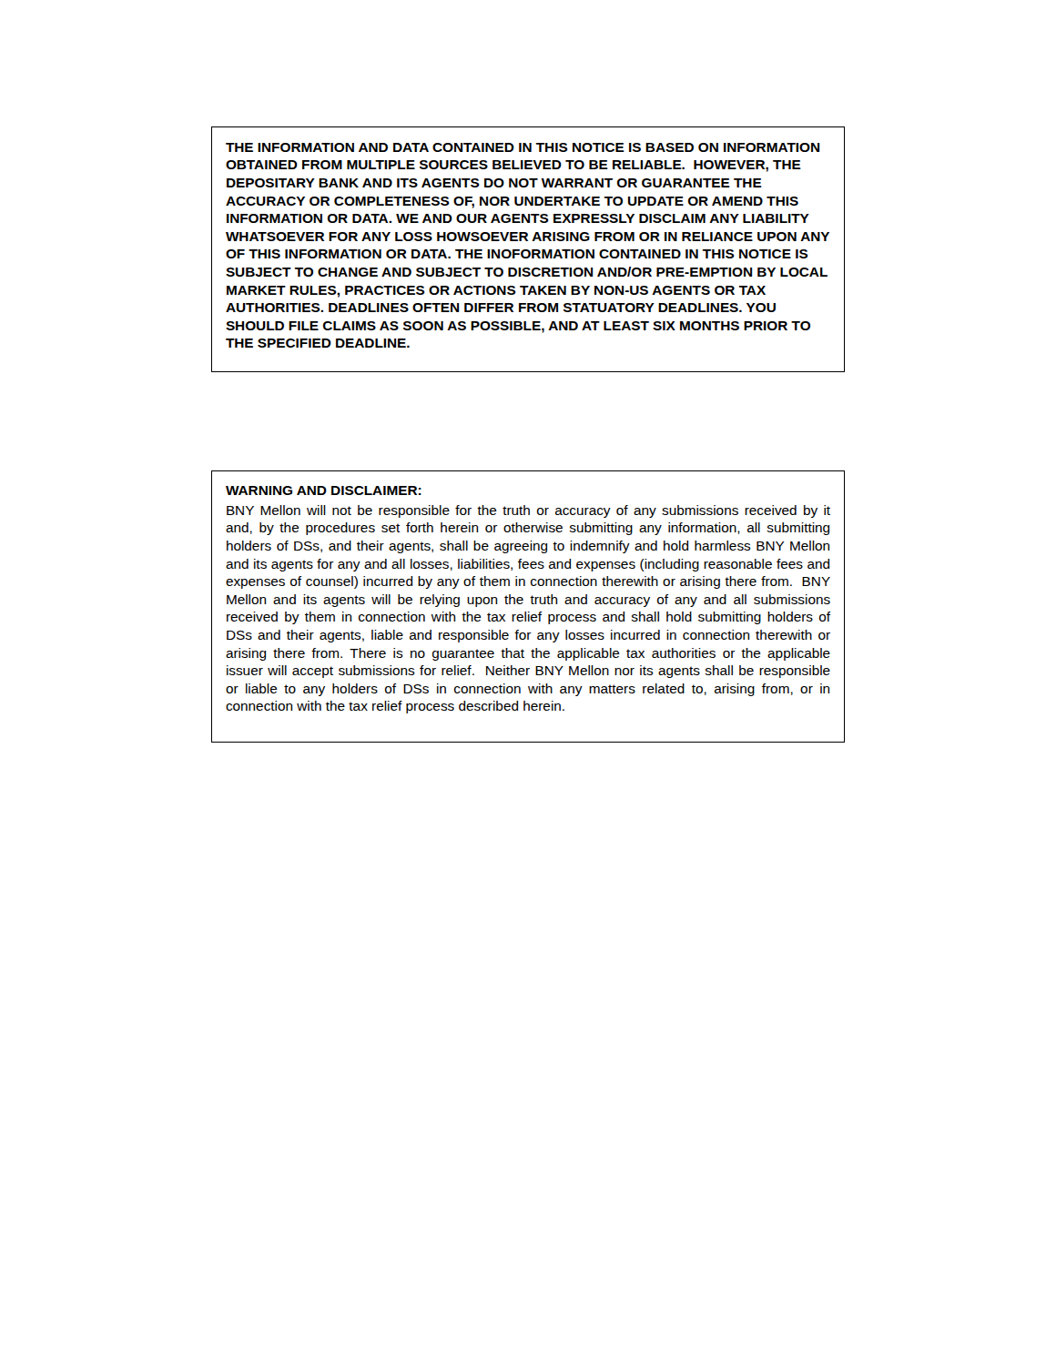THE INFORMATION AND DATA CONTAINED IN THIS NOTICE IS BASED ON INFORMATION OBTAINED FROM MULTIPLE SOURCES BELIEVED TO BE RELIABLE. HOWEVER, THE DEPOSITARY BANK AND ITS AGENTS DO NOT WARRANT OR GUARANTEE THE ACCURACY OR COMPLETENESS OF, NOR UNDERTAKE TO UPDATE OR AMEND THIS INFORMATION OR DATA. WE AND OUR AGENTS EXPRESSLY DISCLAIM ANY LIABILITY WHATSOEVER FOR ANY LOSS HOWSOEVER ARISING FROM OR IN RELIANCE UPON ANY OF THIS INFORMATION OR DATA. THE INOFORMATION CONTAINED IN THIS NOTICE IS SUBJECT TO CHANGE AND SUBJECT TO DISCRETION AND/OR PRE-EMPTION BY LOCAL MARKET RULES, PRACTICES OR ACTIONS TAKEN BY NON-US AGENTS OR TAX AUTHORITIES. DEADLINES OFTEN DIFFER FROM STATUATORY DEADLINES. YOU SHOULD FILE CLAIMS AS SOON AS POSSIBLE, AND AT LEAST SIX MONTHS PRIOR TO THE SPECIFIED DEADLINE.
WARNING AND DISCLAIMER:
BNY Mellon will not be responsible for the truth or accuracy of any submissions received by it and, by the procedures set forth herein or otherwise submitting any information, all submitting holders of DSs, and their agents, shall be agreeing to indemnify and hold harmless BNY Mellon and its agents for any and all losses, liabilities, fees and expenses (including reasonable fees and expenses of counsel) incurred by any of them in connection therewith or arising there from. BNY Mellon and its agents will be relying upon the truth and accuracy of any and all submissions received by them in connection with the tax relief process and shall hold submitting holders of DSs and their agents, liable and responsible for any losses incurred in connection therewith or arising there from. There is no guarantee that the applicable tax authorities or the applicable issuer will accept submissions for relief. Neither BNY Mellon nor its agents shall be responsible or liable to any holders of DSs in connection with any matters related to, arising from, or in connection with the tax relief process described herein.